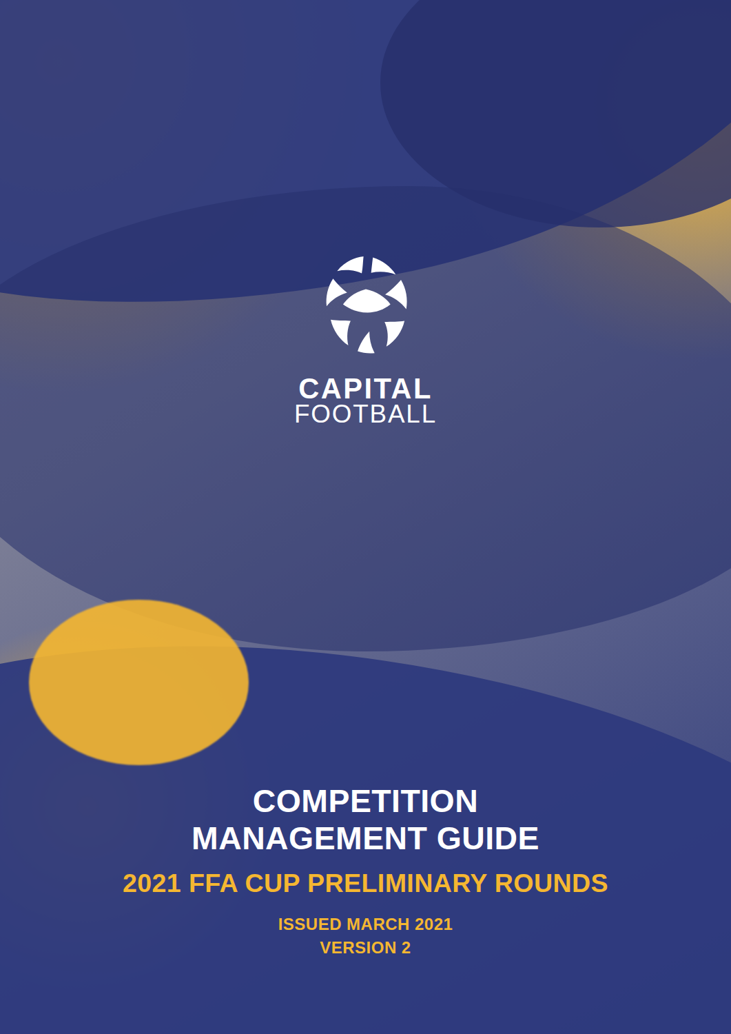CAPITAL FOOTBALL
COMPETITION
MANAGEMENT GUIDE
2021 FFA CUP PRELIMINARY ROUNDS
ISSUED MARCH 2021
VERSION 2